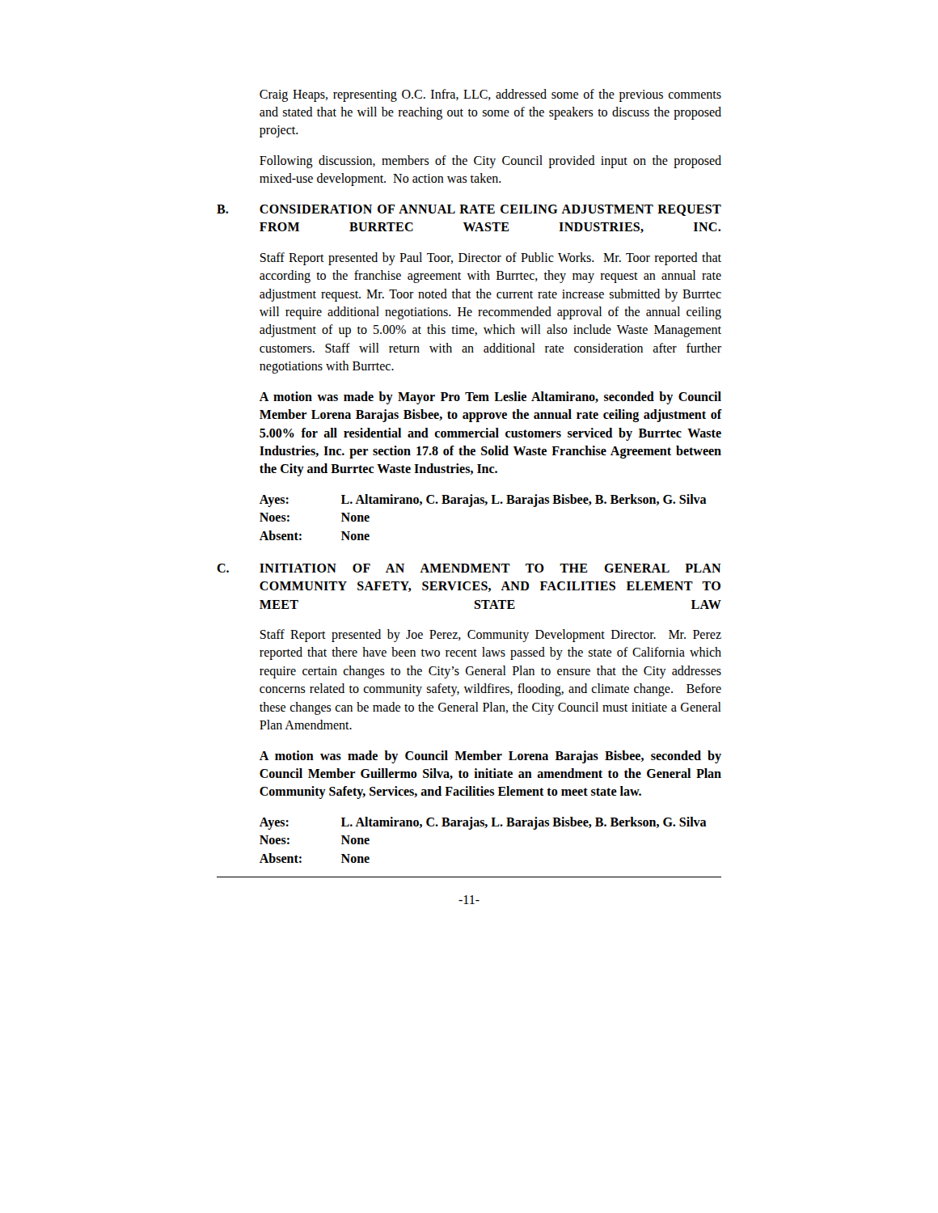Craig Heaps, representing O.C. Infra, LLC, addressed some of the previous comments and stated that he will be reaching out to some of the speakers to discuss the proposed project.
Following discussion, members of the City Council provided input on the proposed mixed-use development. No action was taken.
B.
CONSIDERATION OF ANNUAL RATE CEILING ADJUSTMENT REQUEST FROM BURRTEC WASTE INDUSTRIES, INC.
Staff Report presented by Paul Toor, Director of Public Works. Mr. Toor reported that according to the franchise agreement with Burrtec, they may request an annual rate adjustment request. Mr. Toor noted that the current rate increase submitted by Burrtec will require additional negotiations. He recommended approval of the annual ceiling adjustment of up to 5.00% at this time, which will also include Waste Management customers. Staff will return with an additional rate consideration after further negotiations with Burrtec.
A motion was made by Mayor Pro Tem Leslie Altamirano, seconded by Council Member Lorena Barajas Bisbee, to approve the annual rate ceiling adjustment of 5.00% for all residential and commercial customers serviced by Burrtec Waste Industries, Inc. per section 17.8 of the Solid Waste Franchise Agreement between the City and Burrtec Waste Industries, Inc.
| Ayes: | L. Altamirano, C. Barajas, L. Barajas Bisbee, B. Berkson, G. Silva |
| Noes: | None |
| Absent: | None |
C.
INITIATION OF AN AMENDMENT TO THE GENERAL PLAN COMMUNITY SAFETY, SERVICES, AND FACILITIES ELEMENT TO MEET STATE LAW
Staff Report presented by Joe Perez, Community Development Director. Mr. Perez reported that there have been two recent laws passed by the state of California which require certain changes to the City’s General Plan to ensure that the City addresses concerns related to community safety, wildfires, flooding, and climate change. Before these changes can be made to the General Plan, the City Council must initiate a General Plan Amendment.
A motion was made by Council Member Lorena Barajas Bisbee, seconded by Council Member Guillermo Silva, to initiate an amendment to the General Plan Community Safety, Services, and Facilities Element to meet state law.
| Ayes: | L. Altamirano, C. Barajas, L. Barajas Bisbee, B. Berkson, G. Silva |
| Noes: | None |
| Absent: | None |
-11-